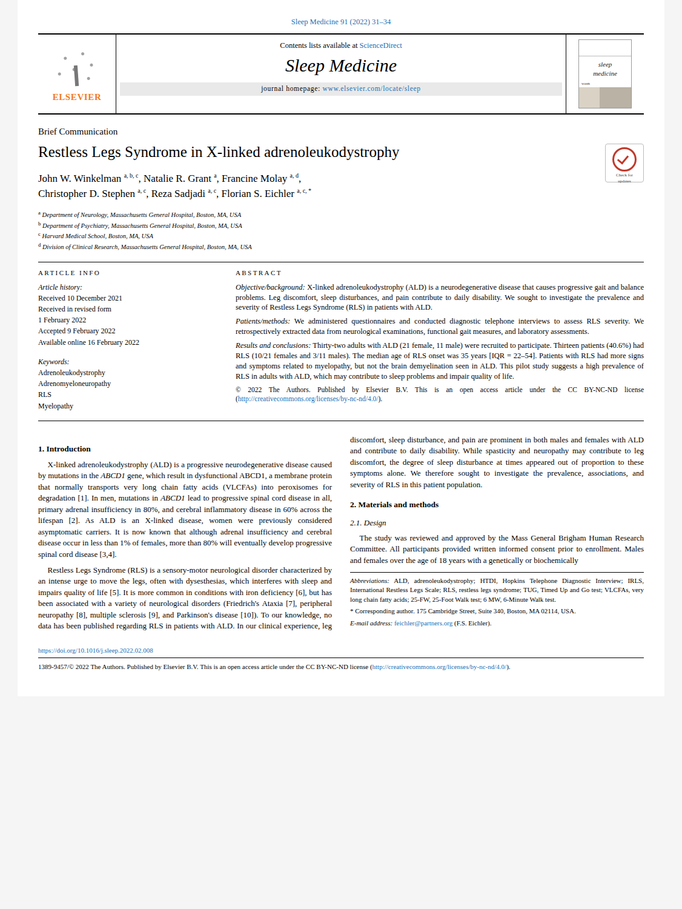Sleep Medicine 91 (2022) 31–34
ELSEVIER
Contents lists available at ScienceDirect
Sleep Medicine
journal homepage: www.elsevier.com/locate/sleep
sleep
medicine
wasm
Brief Communication
Check for
updates
Restless Legs Syndrome in X-linked adrenoleukodystrophy
John W. Winkelman a, b, c, Natalie R. Grant a, Francine Molay a, d,
Christopher D. Stephen a, c, Reza Sadjadi a, c, Florian S. Eichler a, c, *
a Department of Neurology, Massachusetts General Hospital, Boston, MA, USA
b Department of Psychiatry, Massachusetts General Hospital, Boston, MA, USA
c Harvard Medical School, Boston, MA, USA
d Division of Clinical Research, Massachusetts General Hospital, Boston, MA, USA
Article info
Article history:
Received 10 December 2021
Received in revised form
1 February 2022
Accepted 9 February 2022
Available online 16 February 2022
Keywords:
Adrenoleukodystrophy
Adrenomyeloneuropathy
RLS
Myelopathy
Abstract
Objective/background: X-linked adrenoleukodystrophy (ALD) is a neurodegenerative disease that causes progressive gait and balance problems. Leg discomfort, sleep disturbances, and pain contribute to daily disability. We sought to investigate the prevalence and severity of Restless Legs Syndrome (RLS) in patients with ALD.
Patients/methods: We administered questionnaires and conducted diagnostic telephone interviews to assess RLS severity. We retrospectively extracted data from neurological examinations, functional gait measures, and laboratory assessments.
Results and conclusions: Thirty-two adults with ALD (21 female, 11 male) were recruited to participate. Thirteen patients (40.6%) had RLS (10/21 females and 3/11 males). The median age of RLS onset was 35 years [IQR = 22–54]. Patients with RLS had more signs and symptoms related to myelopathy, but not the brain demyelination seen in ALD. This pilot study suggests a high prevalence of RLS in adults with ALD, which may contribute to sleep problems and impair quality of life.
© 2022 The Authors. Published by Elsevier B.V. This is an open access article under the CC BY-NC-ND license (http://creativecommons.org/licenses/by-nc-nd/4.0/).
1. Introduction
X-linked adrenoleukodystrophy (ALD) is a progressive neurodegenerative disease caused by mutations in the ABCD1 gene, which result in dysfunctional ABCD1, a membrane protein that normally transports very long chain fatty acids (VLCFAs) into peroxisomes for degradation [1]. In men, mutations in ABCD1 lead to progressive spinal cord disease in all, primary adrenal insufficiency in 80%, and cerebral inflammatory disease in 60% across the lifespan [2]. As ALD is an X-linked disease, women were previously considered asymptomatic carriers. It is now known that although adrenal insufficiency and cerebral disease occur in less than 1% of females, more than 80% will eventually develop progressive spinal cord disease [3,4].
Restless Legs Syndrome (RLS) is a sensory-motor neurological disorder characterized by an intense urge to move the legs, often with dysesthesias, which interferes with sleep and impairs quality of life [5]. It is more common in conditions with iron deficiency [6], but has been associated with a variety of neurological disorders (Friedrich's Ataxia [7], peripheral neuropathy [8], multiple sclerosis [9], and Parkinson's disease [10]). To our knowledge, no data has been published regarding RLS in patients with ALD. In our clinical experience, leg discomfort, sleep disturbance, and pain are prominent in both males and females with ALD and contribute to daily disability. While spasticity and neuropathy may contribute to leg discomfort, the degree of sleep disturbance at times appeared out of proportion to these symptoms alone. We therefore sought to investigate the prevalence, associations, and severity of RLS in this patient population.
2. Materials and methods
2.1. Design
The study was reviewed and approved by the Mass General Brigham Human Research Committee. All participants provided written informed consent prior to enrollment. Males and females over the age of 18 years with a genetically or biochemically
Abbreviations: ALD, adrenoleukodystrophy; HTDI, Hopkins Telephone Diagnostic Interview; IRLS, International Restless Legs Scale; RLS, restless legs syndrome; TUG, Timed Up and Go test; VLCFAs, very long chain fatty acids; 25-FW, 25-Foot Walk test; 6 MW, 6-Minute Walk test.
* Corresponding author. 175 Cambridge Street, Suite 340, Boston, MA 02114, USA.
E-mail address: feichler@partners.org (F.S. Eichler).
https://doi.org/10.1016/j.sleep.2022.02.008
1389-9457/© 2022 The Authors. Published by Elsevier B.V. This is an open access article under the CC BY-NC-ND license (http://creativecommons.org/licenses/by-nc-nd/4.0/).